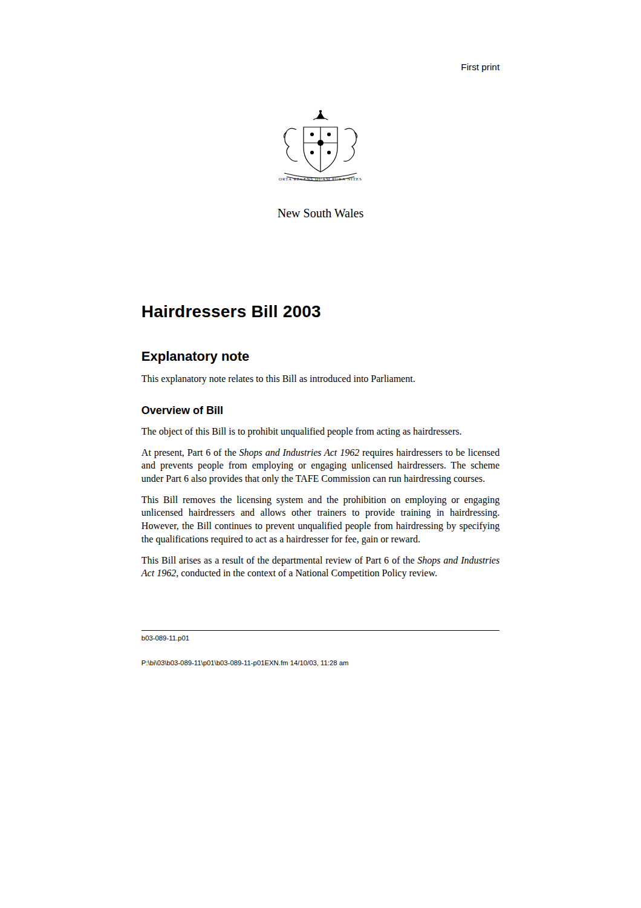First print
ORTA RECENS QUAM PURA NITES
New South Wales
Hairdressers Bill 2003
Explanatory note
This explanatory note relates to this Bill as introduced into Parliament.
Overview of Bill
The object of this Bill is to prohibit unqualified people from acting as hairdressers.
At present, Part 6 of the Shops and Industries Act 1962 requires hairdressers to be licensed and prevents people from employing or engaging unlicensed hairdressers. The scheme under Part 6 also provides that only the TAFE Commission can run hairdressing courses.
This Bill removes the licensing system and the prohibition on employing or engaging unlicensed hairdressers and allows other trainers to provide training in hairdressing. However, the Bill continues to prevent unqualified people from hairdressing by specifying the qualifications required to act as a hairdresser for fee, gain or reward.
This Bill arises as a result of the departmental review of Part 6 of the Shops and Industries Act 1962, conducted in the context of a National Competition Policy review.
b03-089-11.p01
P:\bi\03\b03-089-11\p01\b03-089-11-p01EXN.fm 14/10/03, 11:28 am